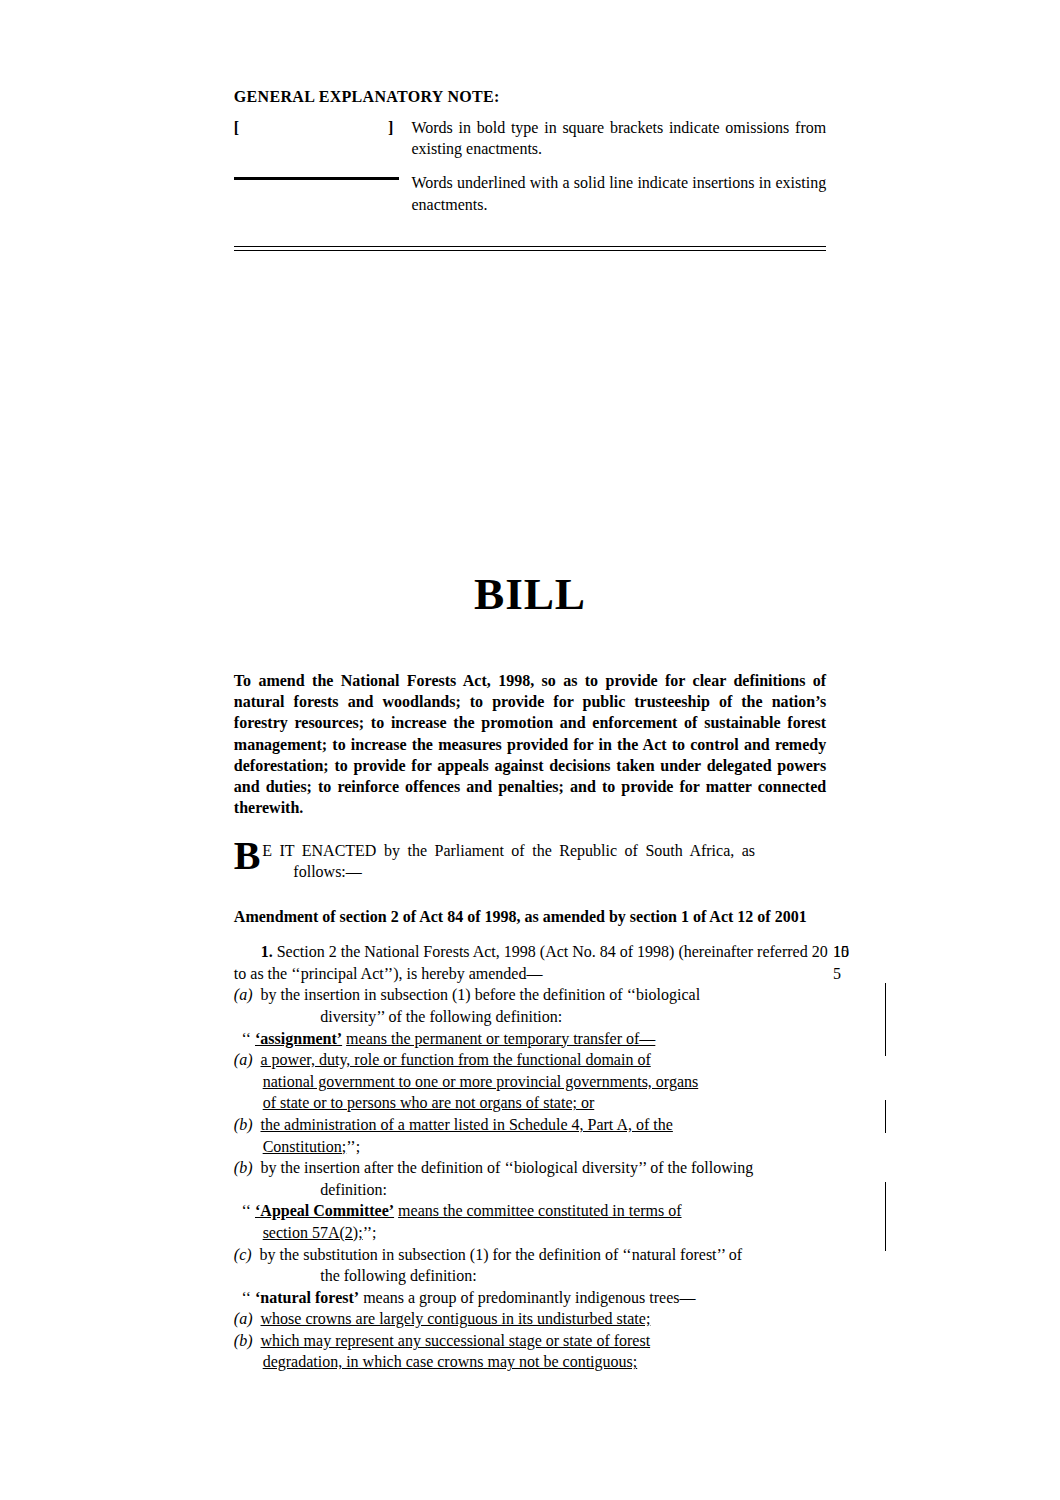GENERAL EXPLANATORY NOTE:
| [ ] | Words in bold type in square brackets indicate omissions from existing enactments. |
| | Words underlined with a solid line indicate insertions in existing enactments. |
BILL
To amend the National Forests Act, 1998, so as to provide for clear definitions of natural forests and woodlands; to provide for public trusteeship of the nation’s forestry resources; to increase the promotion and enforcement of sustainable forest management; to increase the measures provided for in the Act to control and remedy deforestation; to provide for appeals against decisions taken under delegated powers and duties; to reinforce offences and penalties; and to provide for matter connected therewith.
B
E IT ENACTED by the Parliament of the Republic of South Africa, as
follows:—
Amendment of section 2 of Act 84 of 1998, as amended by section 1 of Act 12 of 2001
1. Section 2 the National Forests Act, 1998 (Act No. 84 of 1998) (hereinafter referred
to as the ‘‘principal Act’’), is hereby amended—5
(a) by the insertion in subsection (1) before the definition of ‘‘biological
diversity’’ of the following definition:
‘‘ ‘assignment’ means the permanent or temporary transfer of—
(a) a power, duty, role or function from the functional domain of
national government to one or more provincial governments, organs 10
of state or to persons who are not organs of state; or
(b) the administration of a matter listed in Schedule 4, Part A, of the
Constitution;’’;
(b) by the insertion after the definition of ‘‘biological diversity’’ of the following
definition:15
‘‘ ‘Appeal Committee’ means the committee constituted in terms of
section 57A(2);’’;
(c) by the substitution in subsection (1) for the definition of ‘‘natural forest’’ of
the following definition:
‘‘ ‘natural forest’ means a group of predominantly indigenous trees—20
(a) whose crowns are largely contiguous in its undisturbed state;
(b) which may represent any successional stage or state of forest
degradation, in which case crowns may not be contiguous;